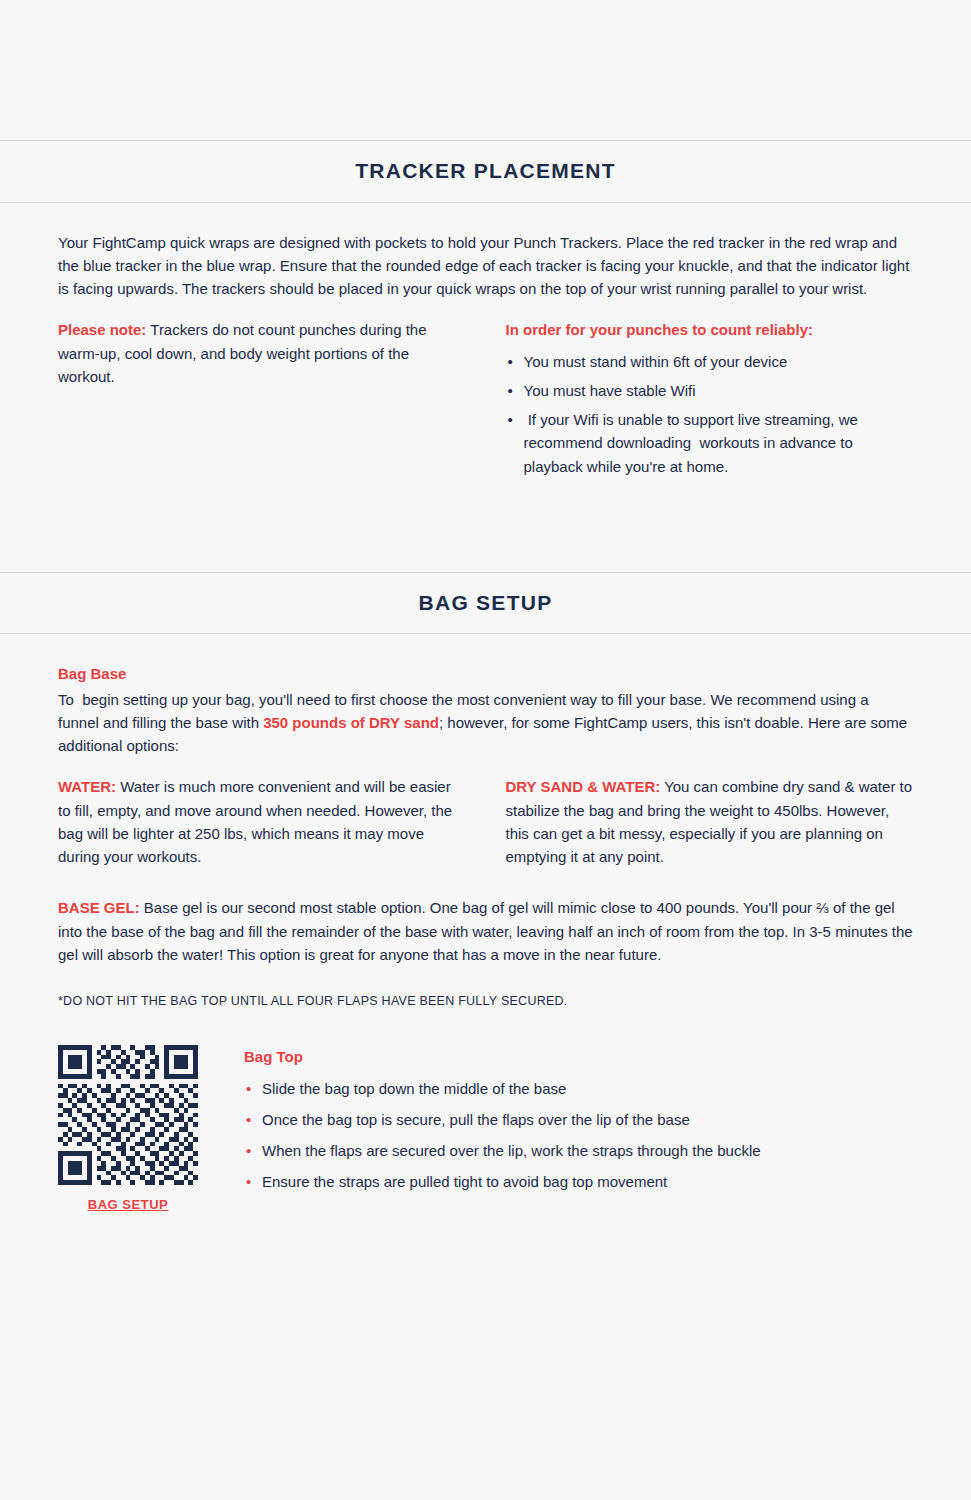TRACKER PLACEMENT
Your FightCamp quick wraps are designed with pockets to hold your Punch Trackers. Place the red tracker in the red wrap and the blue tracker in the blue wrap. Ensure that the rounded edge of each tracker is facing your knuckle, and that the indicator light is facing upwards. The trackers should be placed in your quick wraps on the top of your wrist running parallel to your wrist.
Please note: Trackers do not count punches during the warm-up, cool down, and body weight portions of the workout.
In order for your punches to count reliably:
You must stand within 6ft of your device
You must have stable Wifi
If your Wifi is unable to support live streaming, we recommend downloading workouts in advance to playback while you're at home.
BAG SETUP
Bag Base
To begin setting up your bag, you'll need to first choose the most convenient way to fill your base. We recommend using a funnel and filling the base with 350 pounds of DRY sand; however, for some FightCamp users, this isn't doable. Here are some additional options:
WATER: Water is much more convenient and will be easier to fill, empty, and move around when needed. However, the bag will be lighter at 250 lbs, which means it may move during your workouts.
DRY SAND & WATER: You can combine dry sand & water to stabilize the bag and bring the weight to 450lbs. However, this can get a bit messy, especially if you are planning on emptying it at any point.
BASE GEL: Base gel is our second most stable option. One bag of gel will mimic close to 400 pounds. You'll pour ⅔ of the gel into the base of the bag and fill the remainder of the base with water, leaving half an inch of room from the top. In 3-5 minutes the gel will absorb the water! This option is great for anyone that has a move in the near future.
*DO NOT HIT THE BAG TOP UNTIL ALL FOUR FLAPS HAVE BEEN FULLY SECURED.
BAG SETUP
Bag Top
Slide the bag top down the middle of the base
Once the bag top is secure, pull the flaps over the lip of the base
When the flaps are secured over the lip, work the straps through the buckle
Ensure the straps are pulled tight to avoid bag top movement